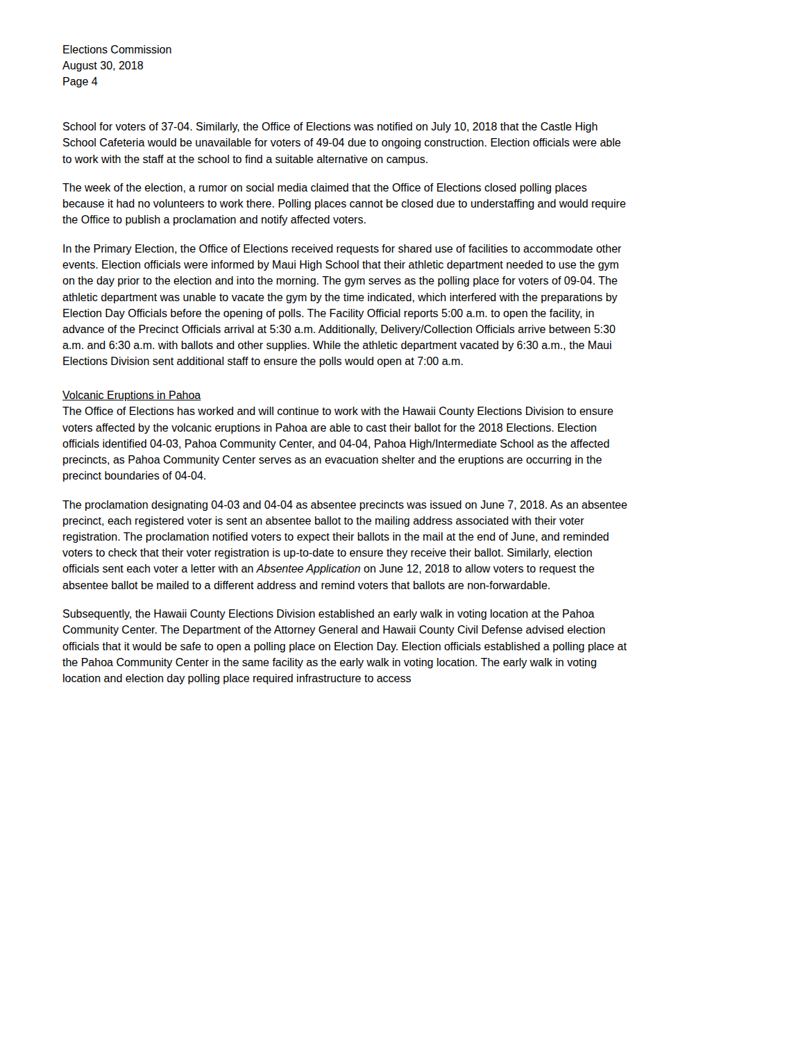Elections Commission
August 30, 2018
Page 4
School for voters of 37-04. Similarly, the Office of Elections was notified on July 10, 2018 that the Castle High School Cafeteria would be unavailable for voters of 49-04 due to ongoing construction. Election officials were able to work with the staff at the school to find a suitable alternative on campus.
The week of the election, a rumor on social media claimed that the Office of Elections closed polling places because it had no volunteers to work there. Polling places cannot be closed due to understaffing and would require the Office to publish a proclamation and notify affected voters.
In the Primary Election, the Office of Elections received requests for shared use of facilities to accommodate other events. Election officials were informed by Maui High School that their athletic department needed to use the gym on the day prior to the election and into the morning. The gym serves as the polling place for voters of 09-04. The athletic department was unable to vacate the gym by the time indicated, which interfered with the preparations by Election Day Officials before the opening of polls. The Facility Official reports 5:00 a.m. to open the facility, in advance of the Precinct Officials arrival at 5:30 a.m. Additionally, Delivery/Collection Officials arrive between 5:30 a.m. and 6:30 a.m. with ballots and other supplies. While the athletic department vacated by 6:30 a.m., the Maui Elections Division sent additional staff to ensure the polls would open at 7:00 a.m.
Volcanic Eruptions in Pahoa
The Office of Elections has worked and will continue to work with the Hawaii County Elections Division to ensure voters affected by the volcanic eruptions in Pahoa are able to cast their ballot for the 2018 Elections. Election officials identified 04-03, Pahoa Community Center, and 04-04, Pahoa High/Intermediate School as the affected precincts, as Pahoa Community Center serves as an evacuation shelter and the eruptions are occurring in the precinct boundaries of 04-04.
The proclamation designating 04-03 and 04-04 as absentee precincts was issued on June 7, 2018. As an absentee precinct, each registered voter is sent an absentee ballot to the mailing address associated with their voter registration. The proclamation notified voters to expect their ballots in the mail at the end of June, and reminded voters to check that their voter registration is up-to-date to ensure they receive their ballot. Similarly, election officials sent each voter a letter with an Absentee Application on June 12, 2018 to allow voters to request the absentee ballot be mailed to a different address and remind voters that ballots are non-forwardable.
Subsequently, the Hawaii County Elections Division established an early walk in voting location at the Pahoa Community Center. The Department of the Attorney General and Hawaii County Civil Defense advised election officials that it would be safe to open a polling place on Election Day. Election officials established a polling place at the Pahoa Community Center in the same facility as the early walk in voting location. The early walk in voting location and election day polling place required infrastructure to access